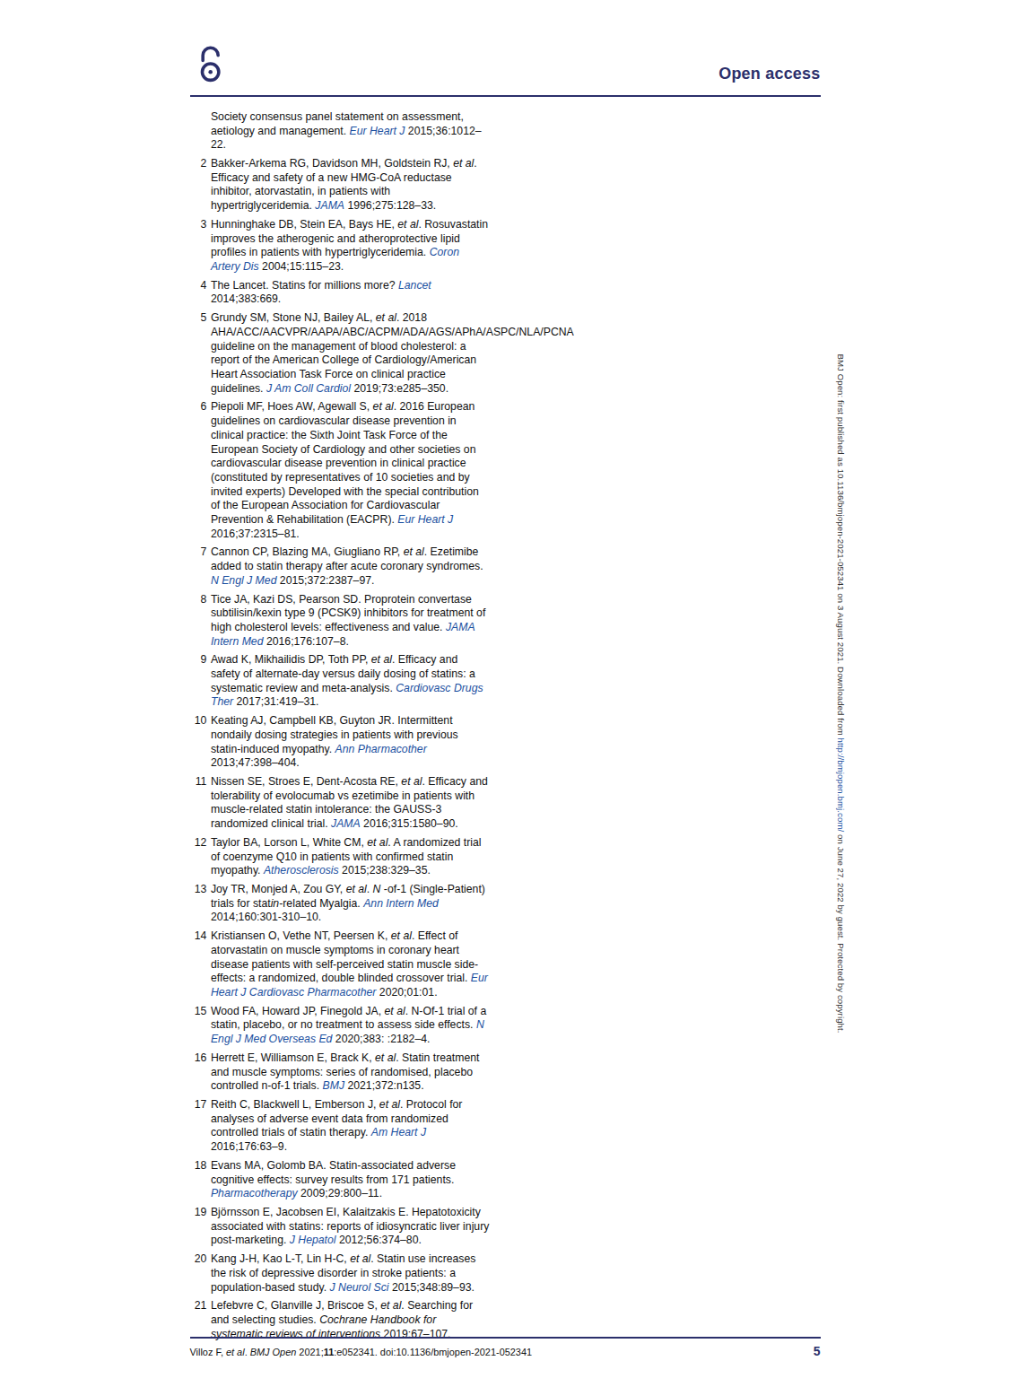Open access
Society consensus panel statement on assessment, aetiology and management. Eur Heart J 2015;36:1012–22.
2 Bakker-Arkema RG, Davidson MH, Goldstein RJ, et al. Efficacy and safety of a new HMG-CoA reductase inhibitor, atorvastatin, in patients with hypertriglyceridemia. JAMA 1996;275:128–33.
3 Hunninghake DB, Stein EA, Bays HE, et al. Rosuvastatin improves the atherogenic and atheroprotective lipid profiles in patients with hypertriglyceridemia. Coron Artery Dis 2004;15:115–23.
4 The Lancet. Statins for millions more? Lancet 2014;383:669.
5 Grundy SM, Stone NJ, Bailey AL, et al. 2018 AHA/ACC/AACVPR/AAPA/ABC/ACPM/ADA/AGS/APhA/ASPC/NLA/PCNA guideline on the management of blood cholesterol: a report of the American College of Cardiology/American Heart Association Task Force on clinical practice guidelines. J Am Coll Cardiol 2019;73:e285–350.
6 Piepoli MF, Hoes AW, Agewall S, et al. 2016 European guidelines on cardiovascular disease prevention in clinical practice: the Sixth Joint Task Force of the European Society of Cardiology and other societies on cardiovascular disease prevention in clinical practice (constituted by representatives of 10 societies and by invited experts) Developed with the special contribution of the European Association for Cardiovascular Prevention & Rehabilitation (EACPR). Eur Heart J 2016;37:2315–81.
7 Cannon CP, Blazing MA, Giugliano RP, et al. Ezetimibe added to statin therapy after acute coronary syndromes. N Engl J Med 2015;372:2387–97.
8 Tice JA, Kazi DS, Pearson SD. Proprotein convertase subtilisin/kexin type 9 (PCSK9) inhibitors for treatment of high cholesterol levels: effectiveness and value. JAMA Intern Med 2016;176:107–8.
9 Awad K, Mikhailidis DP, Toth PP, et al. Efficacy and safety of alternate-day versus daily dosing of statins: a systematic review and meta-analysis. Cardiovasc Drugs Ther 2017;31:419–31.
10 Keating AJ, Campbell KB, Guyton JR. Intermittent nondaily dosing strategies in patients with previous statin-induced myopathy. Ann Pharmacother 2013;47:398–404.
11 Nissen SE, Stroes E, Dent-Acosta RE, et al. Efficacy and tolerability of evolocumab vs ezetimibe in patients with muscle-related statin intolerance: the GAUSS-3 randomized clinical trial. JAMA 2016;315:1580–90.
12 Taylor BA, Lorson L, White CM, et al. A randomized trial of coenzyme Q10 in patients with confirmed statin myopathy. Atherosclerosis 2015;238:329–35.
13 Joy TR, Monjed A, Zou GY, et al. N -of-1 (Single-Patient) trials for statin-related Myalgia. Ann Intern Med 2014;160:301-310–10.
14 Kristiansen O, Vethe NT, Peersen K, et al. Effect of atorvastatin on muscle symptoms in coronary heart disease patients with self-perceived statin muscle side-effects: a randomized, double blinded crossover trial. Eur Heart J Cardiovasc Pharmacother 2020;01:01.
15 Wood FA, Howard JP, Finegold JA, et al. N-Of-1 trial of a statin, placebo, or no treatment to assess side effects. N Engl J Med Overseas Ed 2020;383: :2182–4.
16 Herrett E, Williamson E, Brack K, et al. Statin treatment and muscle symptoms: series of randomised, placebo controlled n-of-1 trials. BMJ 2021;372:n135.
17 Reith C, Blackwell L, Emberson J, et al. Protocol for analyses of adverse event data from randomized controlled trials of statin therapy. Am Heart J 2016;176:63–9.
18 Evans MA, Golomb BA. Statin-associated adverse cognitive effects: survey results from 171 patients. Pharmacotherapy 2009;29:800–11.
19 Björnsson E, Jacobsen EI, Kalaitzakis E. Hepatotoxicity associated with statins: reports of idiosyncratic liver injury post-marketing. J Hepatol 2012;56:374–80.
20 Kang J-H, Kao L-T, Lin H-C, et al. Statin use increases the risk of depressive disorder in stroke patients: a population-based study. J Neurol Sci 2015;348:89–93.
21 Lefebvre C, Glanville J, Briscoe S, et al. Searching for and selecting studies. Cochrane Handbook for systematic reviews of interventions 2019:67–107.
BMJ Open: first published as 10.1136/bmjopen-2021-052341 on 3 August 2021. Downloaded from http://bmjopen.bmj.com/ on June 27, 2022 by guest. Protected by copyright.
Villoz F, et al. BMJ Open 2021;11:e052341. doi:10.1136/bmjopen-2021-052341
5